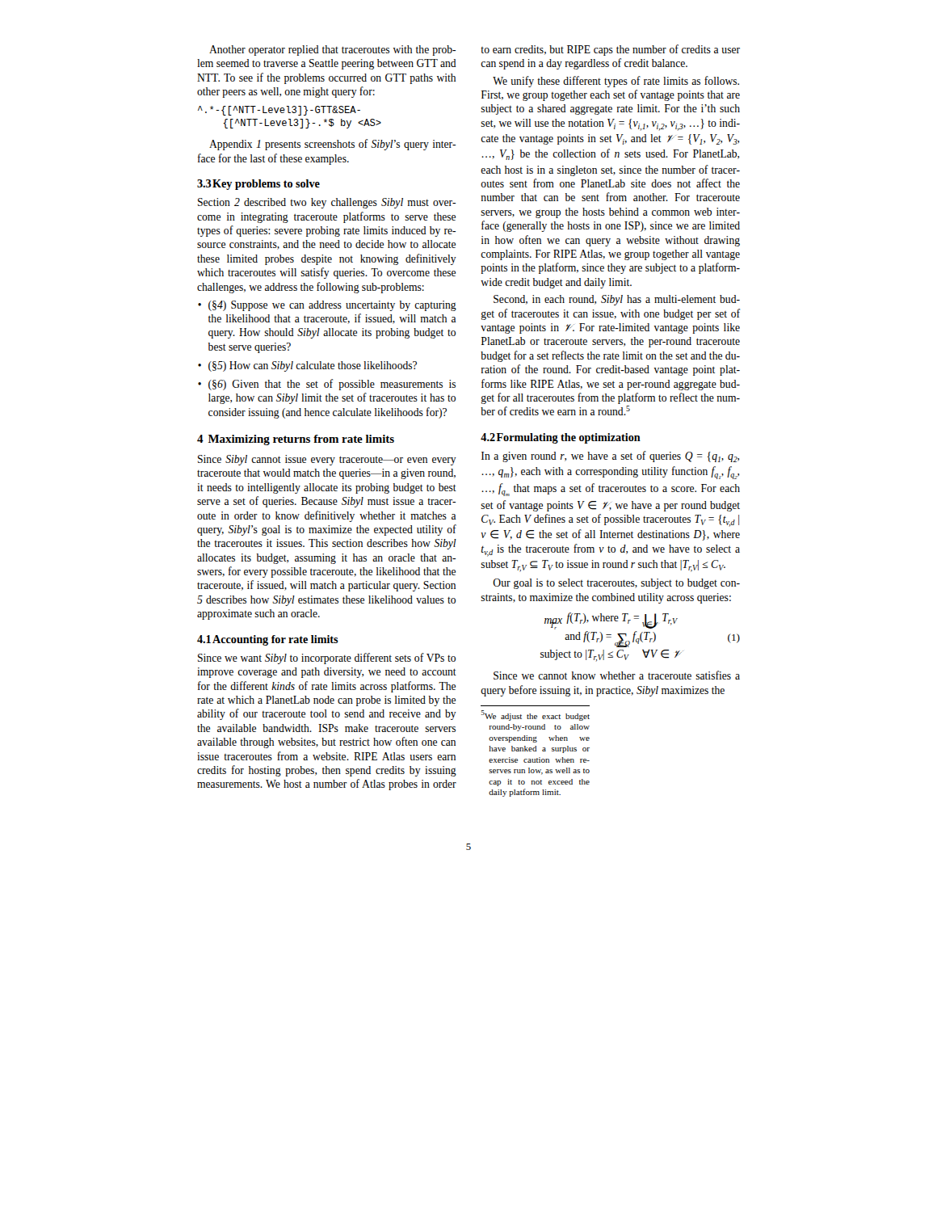Another operator replied that traceroutes with the problem seemed to traverse a Seattle peering between GTT and NTT. To see if the problems occurred on GTT paths with other peers as well, one might query for:
^.*-{[^NTT-Level3]}-GTT&SEA- {[^NTT-Level3]}-.*$ by <AS>
Appendix 1 presents screenshots of Sibyl’s query interface for the last of these examples.
3.3 Key problems to solve
Section 2 described two key challenges Sibyl must overcome in integrating traceroute platforms to serve these types of queries: severe probing rate limits induced by resource constraints, and the need to decide how to allocate these limited probes despite not knowing definitively which traceroutes will satisfy queries. To overcome these challenges, we address the following sub-problems:
(§4) Suppose we can address uncertainty by capturing the likelihood that a traceroute, if issued, will match a query. How should Sibyl allocate its probing budget to best serve queries?
(§5) How can Sibyl calculate those likelihoods?
(§6) Given that the set of possible measurements is large, how can Sibyl limit the set of traceroutes it has to consider issuing (and hence calculate likelihoods for)?
4 Maximizing returns from rate limits
Since Sibyl cannot issue every traceroute—or even every traceroute that would match the queries—in a given round, it needs to intelligently allocate its probing budget to best serve a set of queries. Because Sibyl must issue a traceroute in order to know definitively whether it matches a query, Sibyl’s goal is to maximize the expected utility of the traceroutes it issues. This section describes how Sibyl allocates its budget, assuming it has an oracle that answers, for every possible traceroute, the likelihood that the traceroute, if issued, will match a particular query. Section 5 describes how Sibyl estimates these likelihood values to approximate such an oracle.
4.1 Accounting for rate limits
Since we want Sibyl to incorporate different sets of VPs to improve coverage and path diversity, we need to account for the different kinds of rate limits across platforms. The rate at which a PlanetLab node can probe is limited by the ability of our traceroute tool to send and receive and by the available bandwidth. ISPs make traceroute servers available through websites, but restrict how often one can issue traceroutes from a website. RIPE Atlas users earn credits for hosting probes, then spend credits by issuing measurements. We host a number of Atlas probes in order to earn credits, but RIPE caps the number of credits a user can spend in a day regardless of credit balance.
We unify these different types of rate limits as follows. First, we group together each set of vantage points that are subject to a shared aggregate rate limit. For the i’th such set, we will use the notation Vi = {vi,1, vi,2, vi,3, …} to indicate the vantage points in set Vi, and let 𝒱 = {V1, V2, V3, …, Vn} be the collection of n sets used. For PlanetLab, each host is in a singleton set, since the number of traceroutes sent from one PlanetLab site does not affect the number that can be sent from another. For traceroute servers, we group the hosts behind a common web interface (generally the hosts in one ISP), since we are limited in how often we can query a website without drawing complaints. For RIPE Atlas, we group together all vantage points in the platform, since they are subject to a platform-wide credit budget and daily limit.
Second, in each round, Sibyl has a multi-element budget of traceroutes it can issue, with one budget per set of vantage points in 𝒱. For rate-limited vantage points like PlanetLab or traceroute servers, the per-round traceroute budget for a set reflects the rate limit on the set and the duration of the round. For credit-based vantage point platforms like RIPE Atlas, we set a per-round aggregate budget for all traceroutes from the platform to reflect the number of credits we earn in a round.5
4.2 Formulating the optimization
In a given round r, we have a set of queries Q = {q1, q2, …, qm}, each with a corresponding utility function fq1, fq2, …, fqm that maps a set of traceroutes to a score. For each set of vantage points V ∈ 𝒱, we have a per round budget CV. Each V defines a set of possible traceroutes TV = {tv,d | v ∈ V, d ∈ the set of all Internet destinations D}, where tv,d is the traceroute from v to d, and we have to select a subset Tr,V ⊆ TV to issue in round r such that |Tr,V| ≤ CV.
Our goal is to select traceroutes, subject to budget constraints, to maximize the combined utility across queries:
max Tr f(Tr), where Tr = ⋃V∈𝒱 Tr,V and f(Tr) = ∑q∈Q fq(Tr) (1) subject to |Tr,V| ≤ CV ∀V ∈ 𝒱
Since we cannot know whether a traceroute satisfies a query before issuing it, in practice, Sibyl maximizes the
5 We adjust the exact budget round-by-round to allow overspending when we have banked a surplus or exercise caution when reserves run low, as well as to cap it to not exceed the daily platform limit.
5